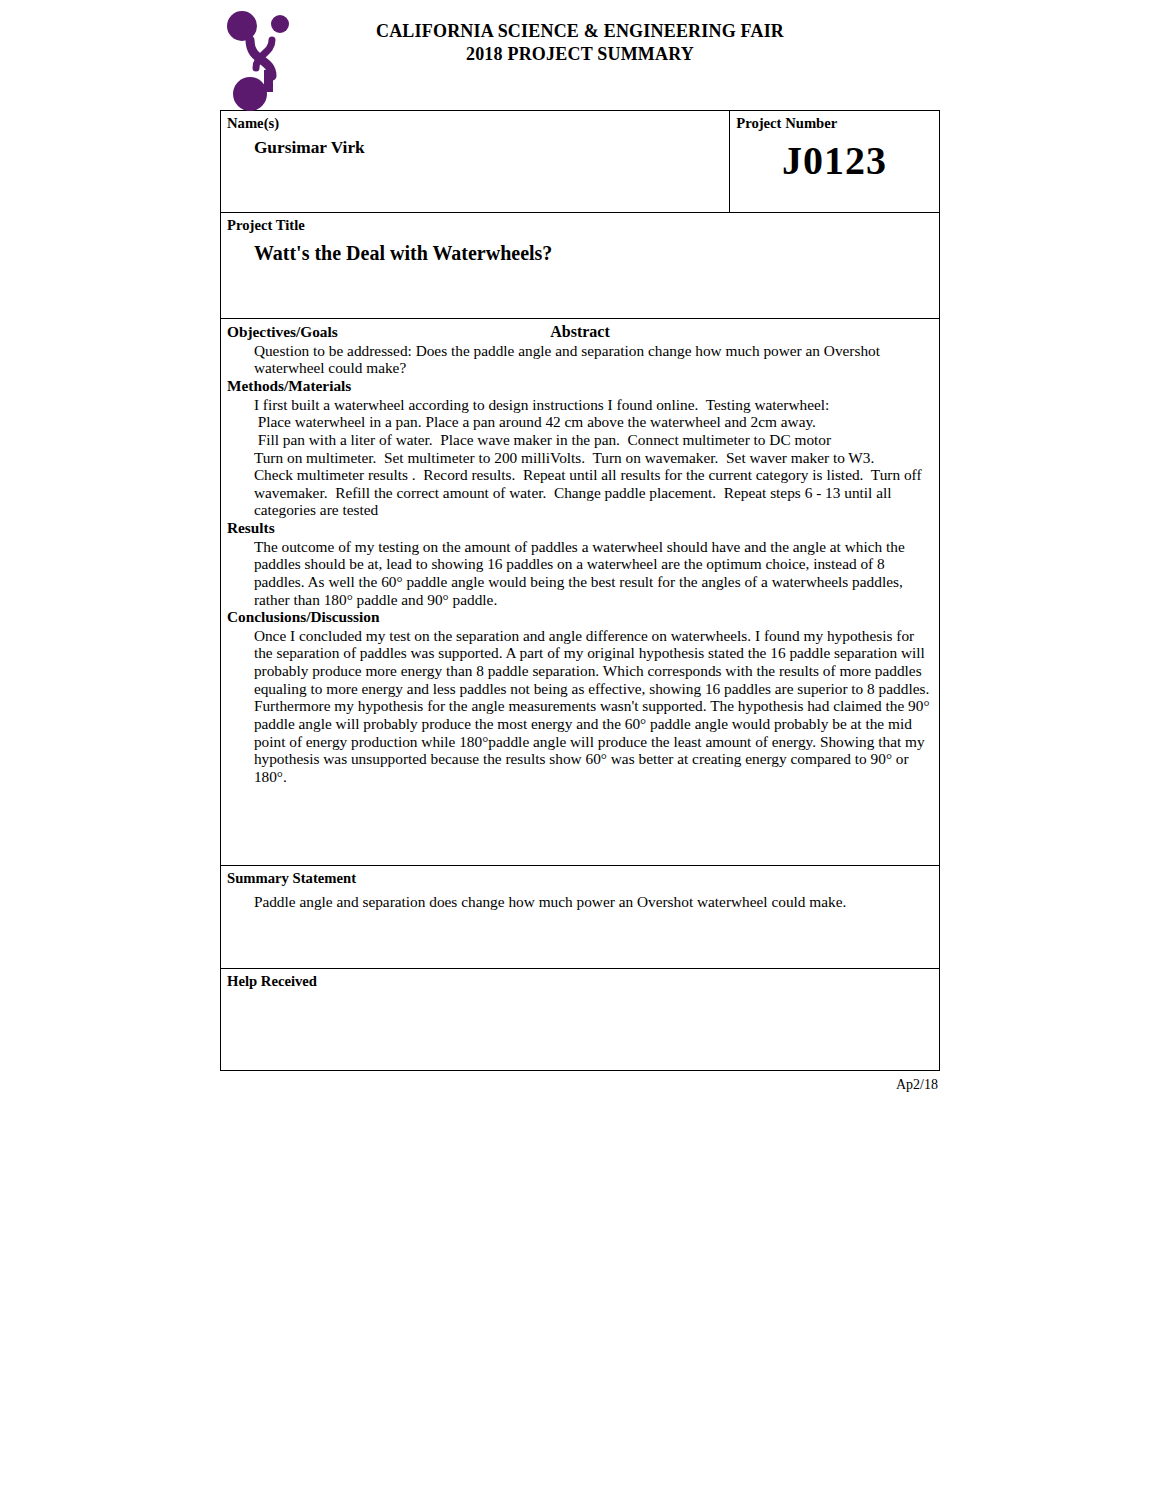CALIFORNIA SCIENCE & ENGINEERING FAIR
2018 PROJECT SUMMARY
Name(s)
Gursimar Virk
Project Number
J0123
Project Title
Watt's the Deal with Waterwheels?
Abstract
Objectives/Goals
Question to be addressed: Does the paddle angle and separation change how much power an Overshot waterwheel could make?
Methods/Materials
I first built a waterwheel according to design instructions I found online. Testing waterwheel:
Place waterwheel in a pan. Place a pan around 42 cm above the waterwheel and 2cm away.
Fill pan with a liter of water. Place wave maker in the pan. Connect multimeter to DC motor
Turn on multimeter. Set multimeter to 200 milliVolts. Turn on wavemaker. Set waver maker to W3.
Check multimeter results . Record results. Repeat until all results for the current category is listed. Turn off wavemaker. Refill the correct amount of water. Change paddle placement. Repeat steps 6 - 13 until all categories are tested
Results
The outcome of my testing on the amount of paddles a waterwheel should have and the angle at which the paddles should be at, lead to showing 16 paddles on a waterwheel are the optimum choice, instead of 8 paddles. As well the 60° paddle angle would being the best result for the angles of a waterwheels paddles, rather than 180° paddle and 90° paddle.
Conclusions/Discussion
Once I concluded my test on the separation and angle difference on waterwheels. I found my hypothesis for the separation of paddles was supported. A part of my original hypothesis stated the 16 paddle separation will probably produce more energy than 8 paddle separation. Which corresponds with the results of more paddles equaling to more energy and less paddles not being as effective, showing 16 paddles are superior to 8 paddles. Furthermore my hypothesis for the angle measurements wasn't supported. The hypothesis had claimed the 90° paddle angle will probably produce the most energy and the 60° paddle angle would probably be at the mid point of energy production while 180°paddle angle will produce the least amount of energy. Showing that my hypothesis was unsupported because the results show 60° was better at creating energy compared to 90° or 180°.
Summary Statement
Paddle angle and separation does change how much power an Overshot waterwheel could make.
Help Received
Ap2/18